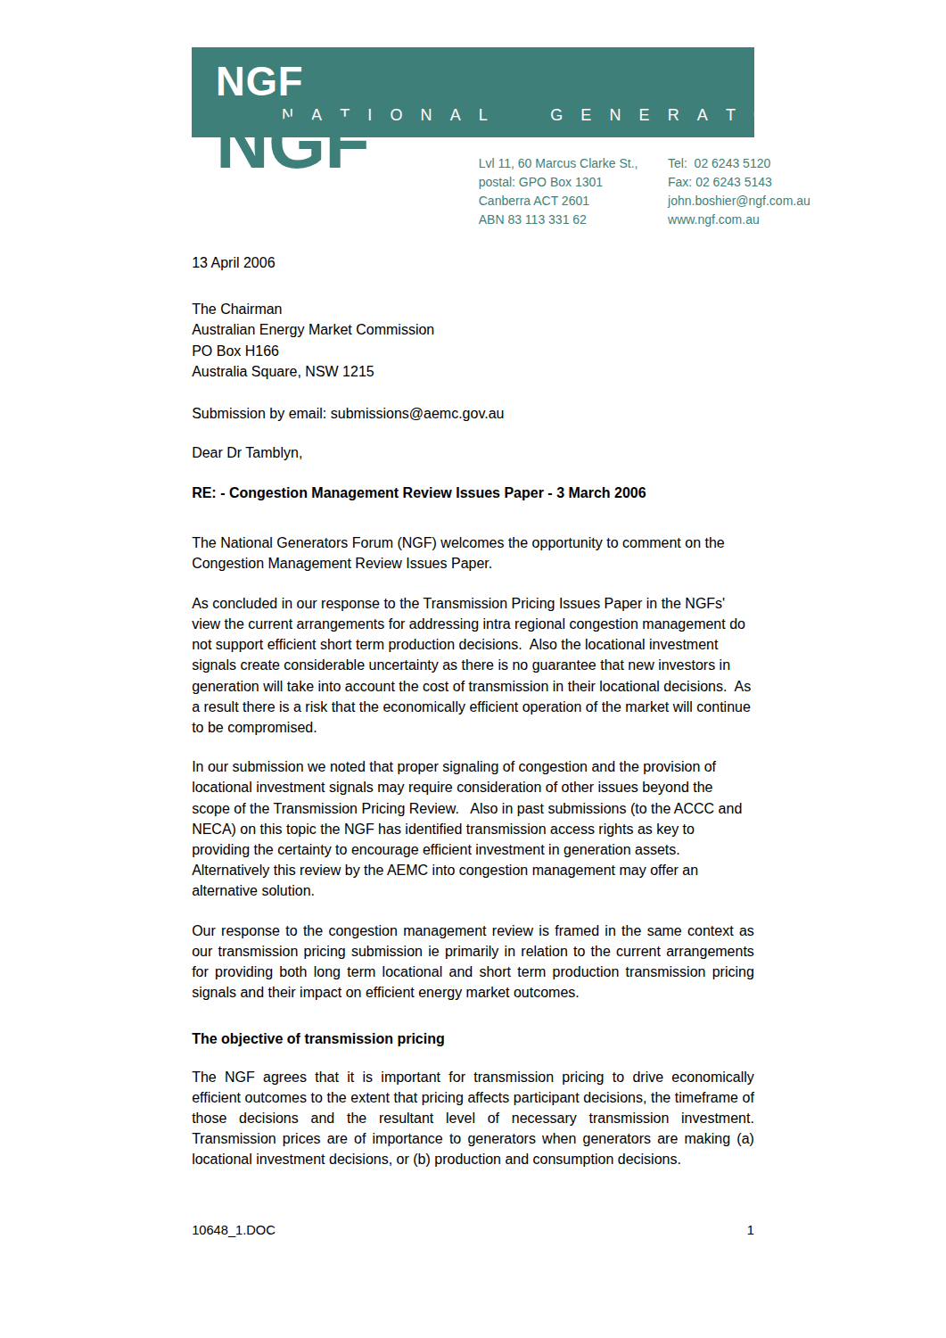N A T I O N A L G E N E R A T O R S F O R U M
NGF
NGF
| Lvl 11, 60 Marcus Clarke St., | Tel: 02 6243 5120 |
| postal: GPO Box 1301 | Fax: 02 6243 5143 |
| Canberra ACT 2601 | john.boshier@ngf.com.au |
| ABN 83 113 331 62 | www.ngf.com.au |
13 April 2006
The Chairman
Australian Energy Market Commission
PO Box H166
Australia Square, NSW 1215
Submission by email: submissions@aemc.gov.au
Dear Dr Tamblyn,
RE: - Congestion Management Review Issues Paper - 3 March 2006
The National Generators Forum (NGF) welcomes the opportunity to comment on the Congestion Management Review Issues Paper.
As concluded in our response to the Transmission Pricing Issues Paper in the NGFs' view the current arrangements for addressing intra regional congestion management do not support efficient short term production decisions. Also the locational investment signals create considerable uncertainty as there is no guarantee that new investors in generation will take into account the cost of transmission in their locational decisions. As a result there is a risk that the economically efficient operation of the market will continue to be compromised.
In our submission we noted that proper signaling of congestion and the provision of locational investment signals may require consideration of other issues beyond the scope of the Transmission Pricing Review. Also in past submissions (to the ACCC and NECA) on this topic the NGF has identified transmission access rights as key to providing the certainty to encourage efficient investment in generation assets. Alternatively this review by the AEMC into congestion management may offer an alternative solution.
Our response to the congestion management review is framed in the same context as our transmission pricing submission ie primarily in relation to the current arrangements for providing both long term locational and short term production transmission pricing signals and their impact on efficient energy market outcomes.
The objective of transmission pricing
The NGF agrees that it is important for transmission pricing to drive economically efficient outcomes to the extent that pricing affects participant decisions, the timeframe of those decisions and the resultant level of necessary transmission investment. Transmission prices are of importance to generators when generators are making (a) locational investment decisions, or (b) production and consumption decisions.
10648_1.DOC 1